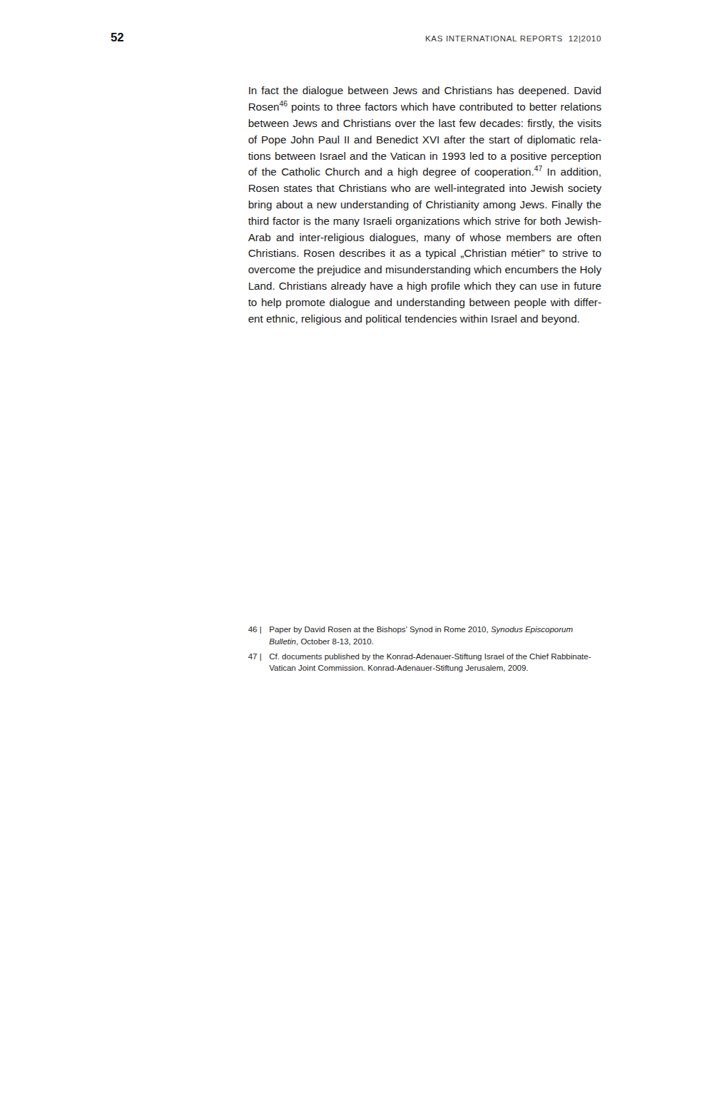52 KAS International Reports 12|2010
In fact the dialogue between Jews and Christians has deepened. David Rosen46 points to three factors which have contributed to better relations between Jews and Christians over the last few decades: firstly, the visits of Pope John Paul II and Benedict XVI after the start of diplomatic relations between Israel and the Vatican in 1993 led to a positive perception of the Catholic Church and a high degree of cooperation.47 In addition, Rosen states that Christians who are well-integrated into Jewish society bring about a new understanding of Christianity among Jews. Finally the third factor is the many Israeli organizations which strive for both Jewish-Arab and inter-religious dialogues, many of whose members are often Christians. Rosen describes it as a typical „Christian métier” to strive to overcome the prejudice and misunderstanding which encumbers the Holy Land. Christians already have a high profile which they can use in future to help promote dialogue and understanding between people with different ethnic, religious and political tendencies within Israel and beyond.
46 Paper by David Rosen at the Bishops’ Synod in Rome 2010, Synodus Episcoporum Bulletin, October 8-13, 2010.
47 Cf. documents published by the Konrad-Adenauer-Stiftung Israel of the Chief Rabbinate-Vatican Joint Commission. Konrad-Adenauer-Stiftung Jerusalem, 2009.